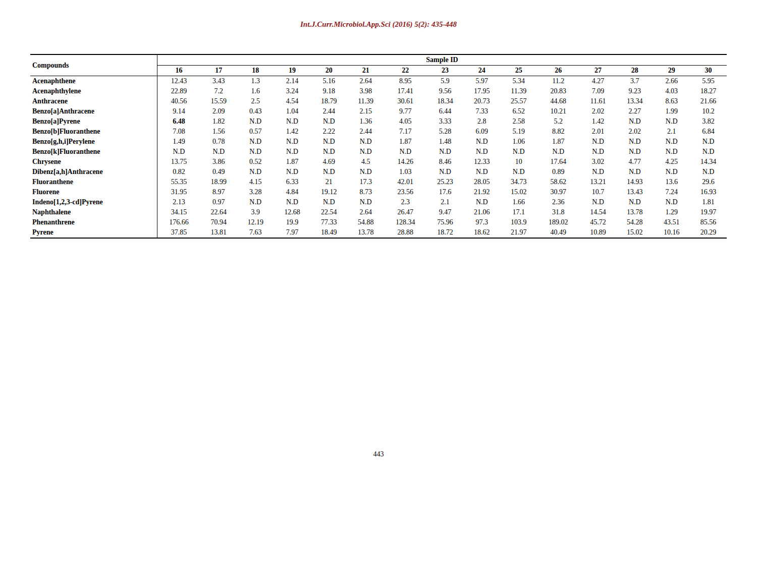Int.J.Curr.Microbiol.App.Sci (2016) 5(2): 435-448
| Compounds | Sample ID |
| --- | --- |
| 16 | 17 | 18 | 19 | 20 | 21 | 22 | 23 | 24 | 25 | 26 | 27 | 28 | 29 | 30 |
| Acenaphthene | 12.43 | 3.43 | 1.3 | 2.14 | 5.16 | 2.64 | 8.95 | 5.9 | 5.97 | 5.34 | 11.2 | 4.27 | 3.7 | 2.66 | 5.95 |
| Acenaphthylene | 22.89 | 7.2 | 1.6 | 3.24 | 9.18 | 3.98 | 17.41 | 9.56 | 17.95 | 11.39 | 20.83 | 7.09 | 9.23 | 4.03 | 18.27 |
| Anthracene | 40.56 | 15.59 | 2.5 | 4.54 | 18.79 | 11.39 | 30.61 | 18.34 | 20.73 | 25.57 | 44.68 | 11.61 | 13.34 | 8.63 | 21.66 |
| Benzo[a]Anthracene | 9.14 | 2.09 | 0.43 | 1.04 | 2.44 | 2.15 | 9.77 | 6.44 | 7.33 | 6.52 | 10.21 | 2.02 | 2.27 | 1.99 | 10.2 |
| Benzo[a]Pyrene | 6.48 | 1.82 | N.D | N.D | N.D | 1.36 | 4.05 | 3.33 | 2.8 | 2.58 | 5.2 | 1.42 | N.D | N.D | 3.82 |
| Benzo[b]Fluoranthene | 7.08 | 1.56 | 0.57 | 1.42 | 2.22 | 2.44 | 7.17 | 5.28 | 6.09 | 5.19 | 8.82 | 2.01 | 2.02 | 2.1 | 6.84 |
| Benzo[g,h,i]Perylene | 1.49 | 0.78 | N.D | N.D | N.D | N.D | 1.87 | 1.48 | N.D | 1.06 | 1.87 | N.D | N.D | N.D | N.D |
| Benzo[k]Fluoranthene | N.D | N.D | N.D | N.D | N.D | N.D | N.D | N.D | N.D | N.D | N.D | N.D | N.D | N.D | N.D |
| Chrysene | 13.75 | 3.86 | 0.52 | 1.87 | 4.69 | 4.5 | 14.26 | 8.46 | 12.33 | 10 | 17.64 | 3.02 | 4.77 | 4.25 | 14.34 |
| Dibenz[a,h]Anthracene | 0.82 | 0.49 | N.D | N.D | N.D | N.D | 1.03 | N.D | N.D | N.D | 0.89 | N.D | N.D | N.D | N.D |
| Fluoranthene | 55.35 | 18.99 | 4.15 | 6.33 | 21 | 17.3 | 42.01 | 25.23 | 28.05 | 34.73 | 58.62 | 13.21 | 14.93 | 13.6 | 29.6 |
| Fluorene | 31.95 | 8.97 | 3.28 | 4.84 | 19.12 | 8.73 | 23.56 | 17.6 | 21.92 | 15.02 | 30.97 | 10.7 | 13.43 | 7.24 | 16.93 |
| Indeno[1,2,3-cd]Pyrene | 2.13 | 0.97 | N.D | N.D | N.D | N.D | 2.3 | 2.1 | N.D | 1.66 | 2.36 | N.D | N.D | N.D | 1.81 |
| Naphthalene | 34.15 | 22.64 | 3.9 | 12.68 | 22.54 | 2.64 | 26.47 | 9.47 | 21.06 | 17.1 | 31.8 | 14.54 | 13.78 | 1.29 | 19.97 |
| Phenanthrene | 176.66 | 70.94 | 12.19 | 19.9 | 77.33 | 54.88 | 128.34 | 75.96 | 97.3 | 103.9 | 189.02 | 45.72 | 54.28 | 43.51 | 85.56 |
| Pyrene | 37.85 | 13.81 | 7.63 | 7.97 | 18.49 | 13.78 | 28.88 | 18.72 | 18.62 | 21.97 | 40.49 | 10.89 | 15.02 | 10.16 | 20.29 |
443